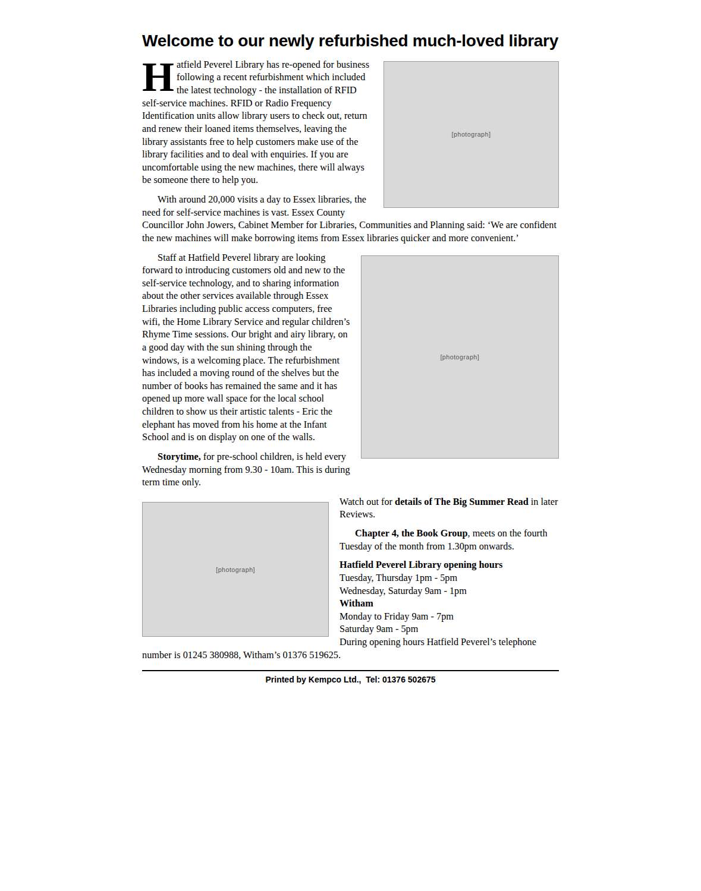Welcome to our newly refurbished much-loved library
[photograph]
Hatfield Peverel Library has re-opened for business following a recent refurbishment which included the latest technology - the installation of RFID self-service machines. RFID or Radio Frequency Identification units allow library users to check out, return and renew their loaned items themselves, leaving the library assistants free to help customers make use of the library facilities and to deal with enquiries. If you are uncomfortable using the new machines, there will always be someone there to help you.
With around 20,000 visits a day to Essex libraries, the need for self-service machines is vast. Essex County Councillor John Jowers, Cabinet Member for Libraries, Communities and Planning said: ‘We are confident the new machines will make borrowing items from Essex libraries quicker and more convenient.’
[photograph]
Staff at Hatfield Peverel library are looking forward to introducing customers old and new to the self-service technology, and to sharing information about the other services available through Essex Libraries including public access computers, free wifi, the Home Library Service and regular children’s Rhyme Time sessions. Our bright and airy library, on a good day with the sun shining through the windows, is a welcoming place. The refurbishment has included a moving round of the shelves but the number of books has remained the same and it has opened up more wall space for the local school children to show us their artistic talents - Eric the elephant has moved from his home at the Infant School and is on display on one of the walls.
Storytime, for pre-school children, is held every Wednesday morning from 9.30 - 10am. This is during term time only.
[photograph]
Watch out for details of The Big Summer Read in later Reviews.
Chapter 4, the Book Group, meets on the fourth Tuesday of the month from 1.30pm onwards.
Hatfield Peverel Library opening hours
Tuesday, Thursday 1pm - 5pm
Wednesday, Saturday 9am - 1pm
Witham
Monday to Friday 9am - 7pm
Saturday 9am - 5pm
During opening hours Hatfield Peverel’s telephone number is 01245 380988, Witham’s 01376 519625.
Printed by Kempco Ltd., Tel: 01376 502675